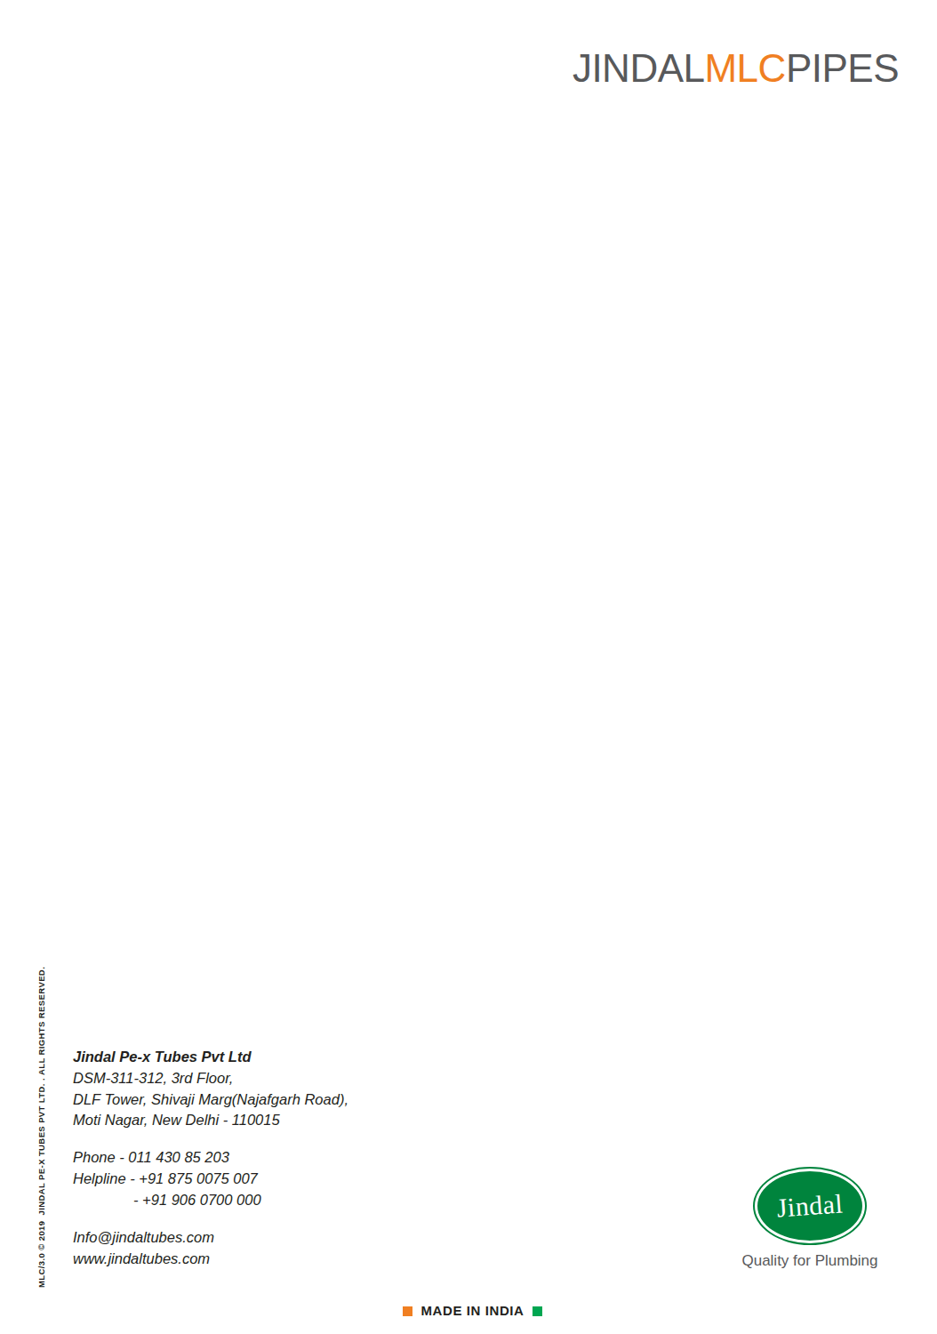JINDAL MLC PIPES
MLC/3.0 © 2019 JINDAL PE-X TUBES PVT LTD. . ALL RIGHTS RESERVED.
Jindal Pe-x Tubes Pvt Ltd
DSM-311-312, 3rd Floor,
DLF Tower, Shivaji Marg(Najafgarh Road),
Moti Nagar, New Delhi - 110015
Phone - 011 430 85 203
Helpline - +91 875 0075 007
- +91 906 0700 000
Info@jindaltubes.com
www.jindaltubes.com
Jindal
Quality for Plumbing
MADE IN INDIA